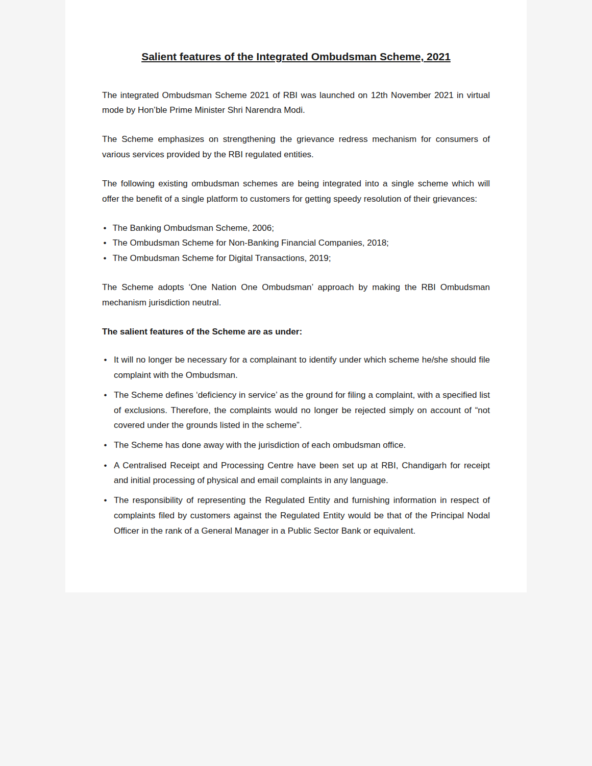Salient features of the Integrated Ombudsman Scheme, 2021
The integrated Ombudsman Scheme 2021 of RBI was launched on 12th November 2021 in virtual mode by Hon’ble Prime Minister Shri Narendra Modi.
The Scheme emphasizes on strengthening the grievance redress mechanism for consumers of various services provided by the RBI regulated entities.
The following existing ombudsman schemes are being integrated into a single scheme which will offer the benefit of a single platform to customers for getting speedy resolution of their grievances:
The Banking Ombudsman Scheme, 2006;
The Ombudsman Scheme for Non-Banking Financial Companies, 2018;
The Ombudsman Scheme for Digital Transactions, 2019;
The Scheme adopts ‘One Nation One Ombudsman’ approach by making the RBI Ombudsman mechanism jurisdiction neutral.
The salient features of the Scheme are as under:
It will no longer be necessary for a complainant to identify under which scheme he/she should file complaint with the Ombudsman.
The Scheme defines ‘deficiency in service’ as the ground for filing a complaint, with a specified list of exclusions. Therefore, the complaints would no longer be rejected simply on account of “not covered under the grounds listed in the scheme”.
The Scheme has done away with the jurisdiction of each ombudsman office.
A Centralised Receipt and Processing Centre have been set up at RBI, Chandigarh for receipt and initial processing of physical and email complaints in any language.
The responsibility of representing the Regulated Entity and furnishing information in respect of complaints filed by customers against the Regulated Entity would be that of the Principal Nodal Officer in the rank of a General Manager in a Public Sector Bank or equivalent.